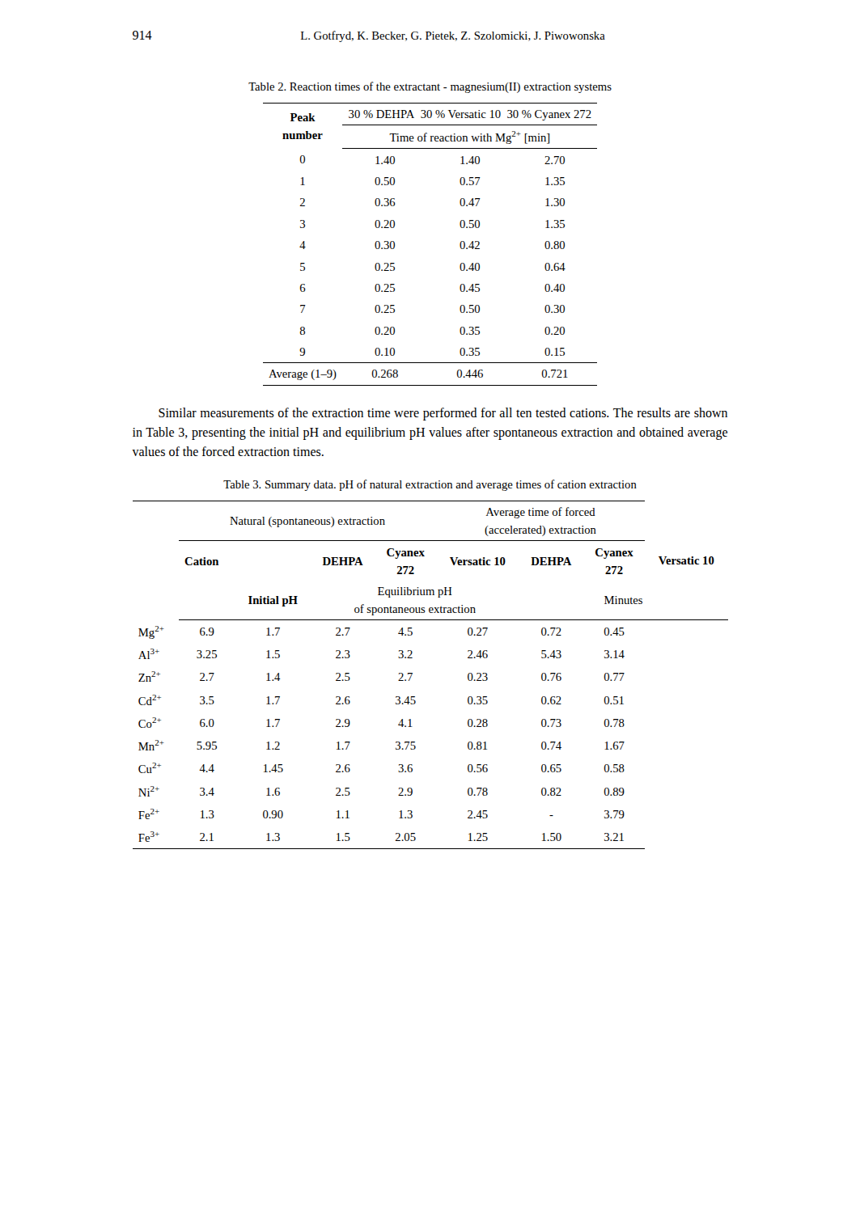914
L. Gotfryd, K. Becker, G. Pietek, Z. Szolomicki, J. Piwowonska
Table 2. Reaction times of the extractant - magnesium(II) extraction systems
| Peak number | 30 % DEHPA 30 % Versatic 10 30 % Cyanex 272 |
| --- | --- |
| Time of reaction with Mg 2+ [min] |
| 0 | 1.40 | 1.40 | 2.70 |
| 1 | 0.50 | 0.57 | 1.35 |
| 2 | 0.36 | 0.47 | 1.30 |
| 3 | 0.20 | 0.50 | 1.35 |
| 4 | 0.30 | 0.42 | 0.80 |
| 5 | 0.25 | 0.40 | 0.64 |
| 6 | 0.25 | 0.45 | 0.40 |
| 7 | 0.25 | 0.50 | 0.30 |
| 8 | 0.20 | 0.35 | 0.20 |
| 9 | 0.10 | 0.35 | 0.15 |
| Average (1–9) | 0.268 | 0.446 | 0.721 |
Similar measurements of the extraction time were performed for all ten tested cations. The results are shown in Table 3, presenting the initial pH and equilibrium pH values after spontaneous extraction and obtained average values of the forced extraction times.
Table 3. Summary data. pH of natural extraction and average times of cation extraction
| | Natural (spontaneous) extraction | Average time of forced (accelerated) extraction |
| --- | --- | --- |
| Cation | | DEHPA | Cyanex 272 | Versatic 10 | DEHPA | Cyanex 272 | Versatic 10 |
| | Initial pH | Equilibrium pH of spontaneous extraction | Minutes |
| Mg 2+ | 6.9 | 1.7 | 2.7 | 4.5 | 0.27 | 0.72 | 0.45 |
| Al 3+ | 3.25 | 1.5 | 2.3 | 3.2 | 2.46 | 5.43 | 3.14 |
| Zn 2+ | 2.7 | 1.4 | 2.5 | 2.7 | 0.23 | 0.76 | 0.77 |
| Cd 2+ | 3.5 | 1.7 | 2.6 | 3.45 | 0.35 | 0.62 | 0.51 |
| Co 2+ | 6.0 | 1.7 | 2.9 | 4.1 | 0.28 | 0.73 | 0.78 |
| Mn 2+ | 5.95 | 1.2 | 1.7 | 3.75 | 0.81 | 0.74 | 1.67 |
| Cu 2+ | 4.4 | 1.45 | 2.6 | 3.6 | 0.56 | 0.65 | 0.58 |
| Ni 2+ | 3.4 | 1.6 | 2.5 | 2.9 | 0.78 | 0.82 | 0.89 |
| Fe 2+ | 1.3 | 0.90 | 1.1 | 1.3 | 2.45 | - | 3.79 |
| Fe 3+ | 2.1 | 1.3 | 1.5 | 2.05 | 1.25 | 1.50 | 3.21 |